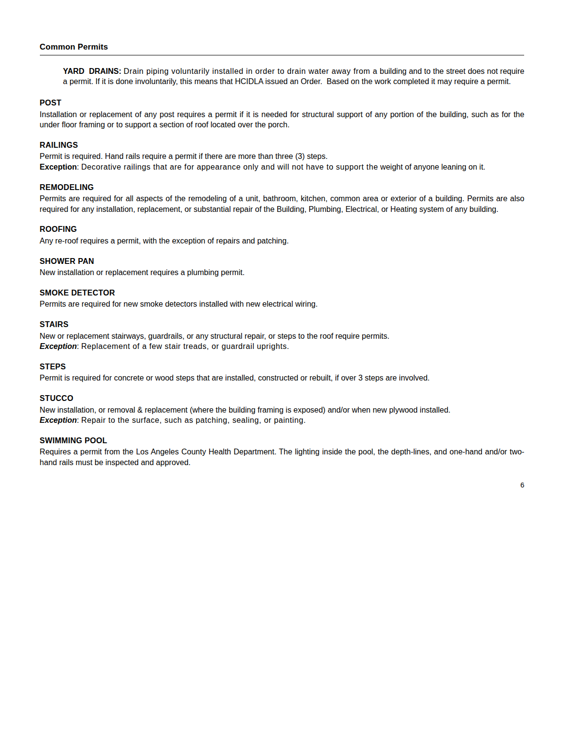Common Permits
YARD DRAINS: Drain piping voluntarily installed in order to drain water away from a building and to the street does not require a permit. If it is done involuntarily, this means that HCIDLA issued an Order. Based on the work completed it may require a permit.
POST
Installation or replacement of any post requires a permit if it is needed for structural support of any portion of the building, such as for the under floor framing or to support a section of roof located over the porch.
RAILINGS
Permit is required. Hand rails require a permit if there are more than three (3) steps.
Exception: Decorative railings that are for appearance only and will not have to support the weight of anyone leaning on it.
REMODELING
Permits are required for all aspects of the remodeling of a unit, bathroom, kitchen, common area or exterior of a building. Permits are also required for any installation, replacement, or substantial repair of the Building, Plumbing, Electrical, or Heating system of any building.
ROOFING
Any re-roof requires a permit, with the exception of repairs and patching.
SHOWER PAN
New installation or replacement requires a plumbing permit.
SMOKE DETECTOR
Permits are required for new smoke detectors installed with new electrical wiring.
STAIRS
New or replacement stairways, guardrails, or any structural repair, or steps to the roof require permits.
Exception: Replacement of a few stair treads, or guardrail uprights.
STEPS
Permit is required for concrete or wood steps that are installed, constructed or rebuilt, if over 3 steps are involved.
STUCCO
New installation, or removal & replacement (where the building framing is exposed) and/or when new plywood installed.
Exception: Repair to the surface, such as patching, sealing, or painting.
SWIMMING POOL
Requires a permit from the Los Angeles County Health Department. The lighting inside the pool, the depth-lines, and one-hand and/or two-hand rails must be inspected and approved.
6